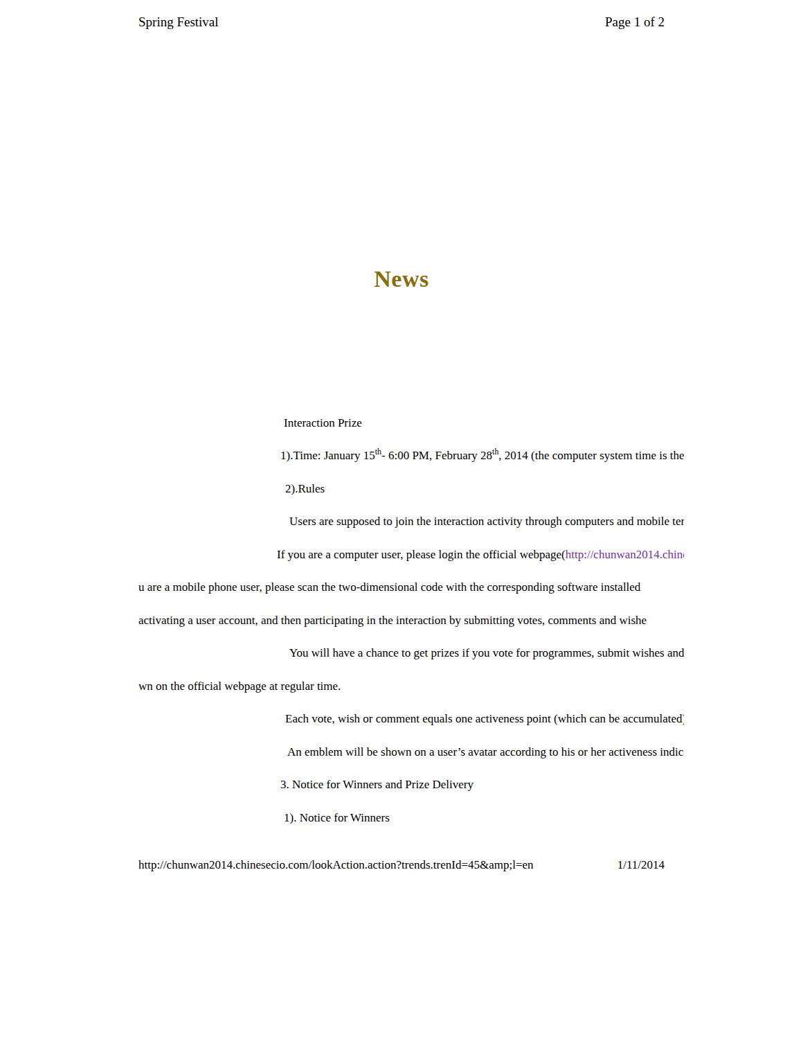Spring Festival
Page 1 of 2
News
Interaction Prize
1).Time: January 15th- 6:00 PM, February 28th, 2014 (the computer system time is the standard time)
2).Rules
Users are supposed to join the interaction activity through computers and mobile terminals (cellphone
If you are a computer user, please login the official webpage(http://chunwan2014.chinesecio.com) dedi
u are a mobile phone user, please scan the two-dimensional code with the corresponding software installed
activating a user account, and then participating in the interaction by submitting votes, comments and wishe
You will have a chance to get prizes if you vote for programmes, submit wishes and comments. The l
wn on the official webpage at regular time.
Each vote, wish or comment equals one activeness point (which can be accumulated). More points m
An emblem will be shown on a user’s avatar according to his or her activeness indicated by the numb
3. Notice for Winners and Prize Delivery
1). Notice for Winners
http://chunwan2014.chinesecio.com/lookAction.action?trends.trenId=45&amp;l=en
1/11/2014